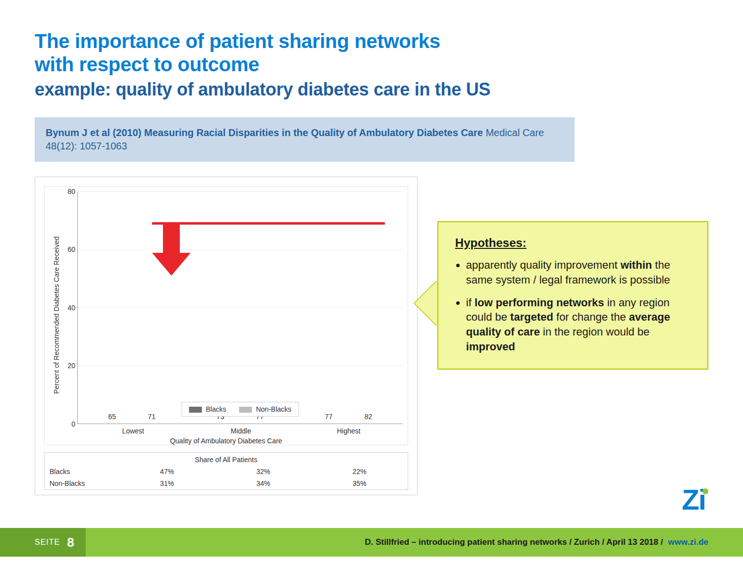The importance of patient sharing networks
with respect to outcome example: quality of ambulatory diabetes care in the US
Bynum J et al (2010) Measuring Racial Disparities in the Quality of Ambulatory Diabetes Care Medical Care 48(12): 1057-1063
Percent of Recommended Diabetes Care Received
80 60 40 20 0
65
71
73
77
77
82
Blacks Non-Blacks
Lowest Middle Highest
Quality of Ambulatory Diabetes Care
Share of All Patients
| Blacks | 47% | 32% | 22% |
| Non-Blacks | 31% | 34% | 35% |
Hypotheses:
apparently quality improvement within the same system / legal framework is possible
if low performing networks in any region could be targeted for change the average quality of care in the region would be improved
Zi
SEITE 8
D. Stillfried – introducing patient sharing networks / Zurich / April 13 2018 / www.zi.de